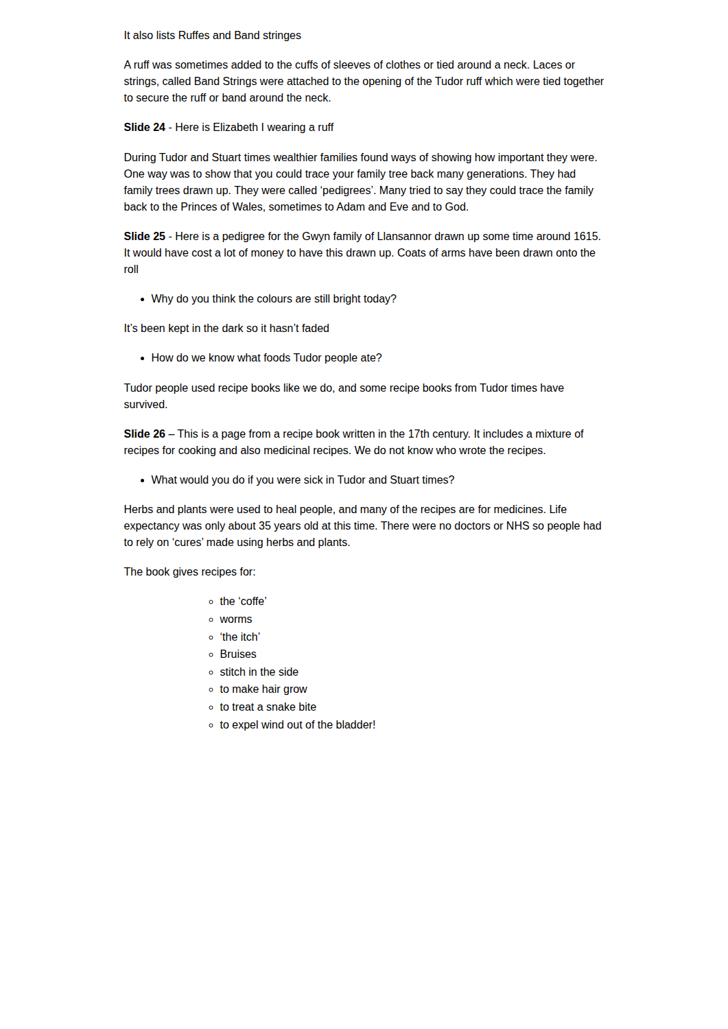It also lists Ruffes and Band stringes
A ruff was sometimes added to the cuffs of sleeves of clothes or tied around a neck. Laces or strings, called Band Strings were attached to the opening of the Tudor ruff which were tied together to secure the ruff or band around the neck.
Slide 24 - Here is Elizabeth I wearing a ruff
During Tudor and Stuart times wealthier families found ways of showing how important they were. One way was to show that you could trace your family tree back many generations. They had family trees drawn up. They were called ‘pedigrees’. Many tried to say they could trace the family back to the Princes of Wales, sometimes to Adam and Eve and to God.
Slide 25 - Here is a pedigree for the Gwyn family of Llansannor drawn up some time around 1615. It would have cost a lot of money to have this drawn up. Coats of arms have been drawn onto the roll
Why do you think the colours are still bright today?
It’s been kept in the dark so it hasn’t faded
How do we know what foods Tudor people ate?
Tudor people used recipe books like we do, and some recipe books from Tudor times have survived.
Slide 26 – This is a page from a recipe book written in the 17th century. It includes a mixture of recipes for cooking and also medicinal recipes. We do not know who wrote the recipes.
What would you do if you were sick in Tudor and Stuart times?
Herbs and plants were used to heal people, and many of the recipes are for medicines. Life expectancy was only about 35 years old at this time. There were no doctors or NHS so people had to rely on ‘cures’ made using herbs and plants.
The book gives recipes for:
the ‘coffe’
worms
‘the itch’
Bruises
stitch in the side
to make hair grow
to treat a snake bite
to expel wind out of the bladder!